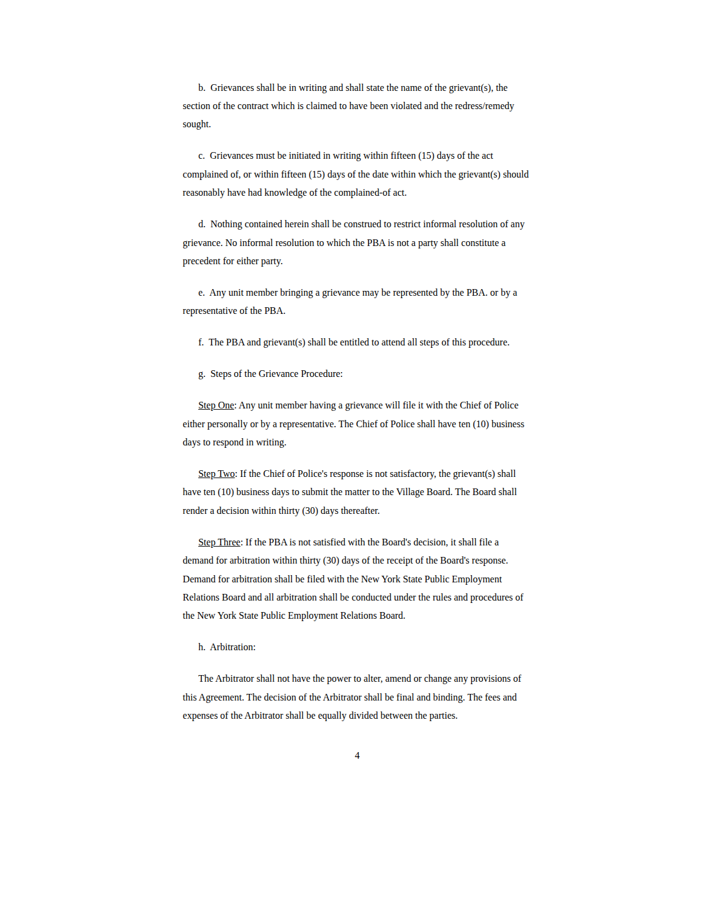b. Grievances shall be in writing and shall state the name of the grievant(s), the section of the contract which is claimed to have been violated and the redress/remedy sought.
c. Grievances must be initiated in writing within fifteen (15) days of the act complained of, or within fifteen (15) days of the date within which the grievant(s) should reasonably have had knowledge of the complained-of act.
d. Nothing contained herein shall be construed to restrict informal resolution of any grievance. No informal resolution to which the PBA is not a party shall constitute a precedent for either party.
e. Any unit member bringing a grievance may be represented by the PBA. or by a representative of the PBA.
f. The PBA and grievant(s) shall be entitled to attend all steps of this procedure.
g. Steps of the Grievance Procedure:
Step One: Any unit member having a grievance will file it with the Chief of Police either personally or by a representative. The Chief of Police shall have ten (10) business days to respond in writing.
Step Two: If the Chief of Police's response is not satisfactory, the grievant(s) shall have ten (10) business days to submit the matter to the Village Board. The Board shall render a decision within thirty (30) days thereafter.
Step Three: If the PBA is not satisfied with the Board's decision, it shall file a demand for arbitration within thirty (30) days of the receipt of the Board's response. Demand for arbitration shall be filed with the New York State Public Employment Relations Board and all arbitration shall be conducted under the rules and procedures of the New York State Public Employment Relations Board.
h. Arbitration:
The Arbitrator shall not have the power to alter, amend or change any provisions of this Agreement. The decision of the Arbitrator shall be final and binding. The fees and expenses of the Arbitrator shall be equally divided between the parties.
4